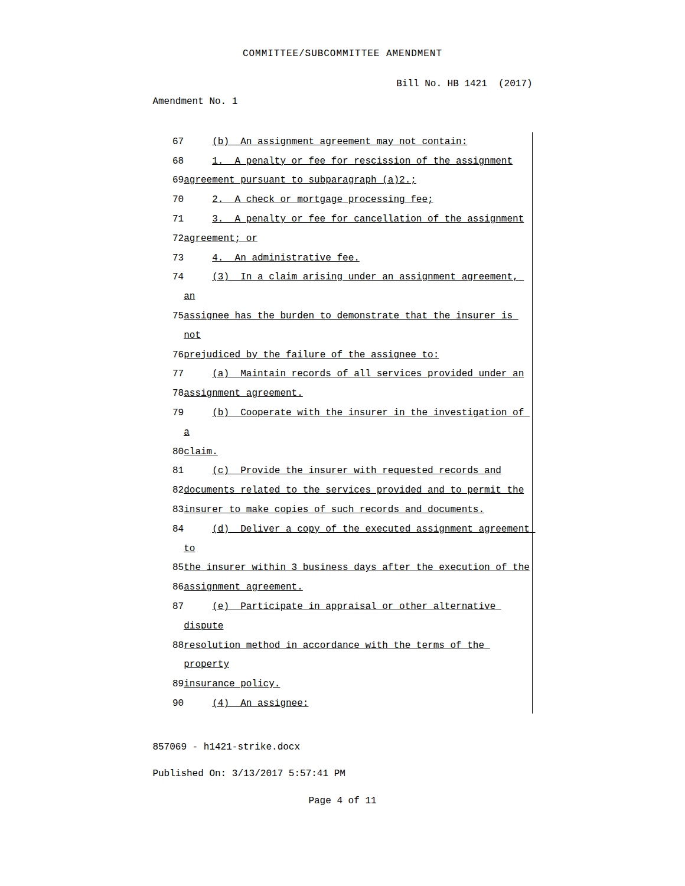COMMITTEE/SUBCOMMITTEE AMENDMENT
Bill No. HB 1421 (2017)
Amendment No. 1
| 67 | (b) An assignment agreement may not contain: |
| 68 | 1. A penalty or fee for rescission of the assignment |
| 69 | agreement pursuant to subparagraph (a)2.; |
| 70 | 2. A check or mortgage processing fee; |
| 71 | 3. A penalty or fee for cancellation of the assignment |
| 72 | agreement; or |
| 73 | 4. An administrative fee. |
| 74 | (3) In a claim arising under an assignment agreement, an |
| 75 | assignee has the burden to demonstrate that the insurer is not |
| 76 | prejudiced by the failure of the assignee to: |
| 77 | (a) Maintain records of all services provided under an |
| 78 | assignment agreement. |
| 79 | (b) Cooperate with the insurer in the investigation of a |
| 80 | claim. |
| 81 | (c) Provide the insurer with requested records and |
| 82 | documents related to the services provided and to permit the |
| 83 | insurer to make copies of such records and documents. |
| 84 | (d) Deliver a copy of the executed assignment agreement to |
| 85 | the insurer within 3 business days after the execution of the |
| 86 | assignment agreement. |
| 87 | (e) Participate in appraisal or other alternative dispute |
| 88 | resolution method in accordance with the terms of the property |
| 89 | insurance policy. |
| 90 | (4) An assignee: |
857069 - h1421-strike.docx
Published On: 3/13/2017 5:57:41 PM
Page 4 of 11